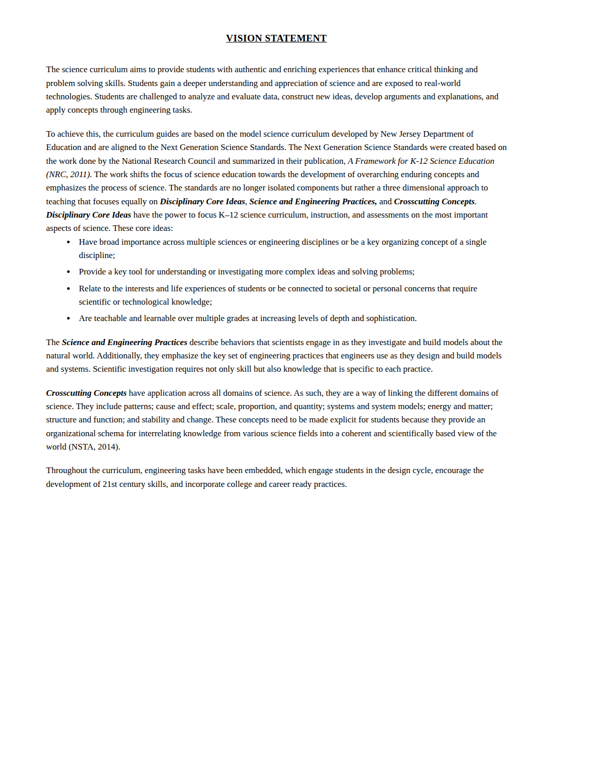VISION STATEMENT
The science curriculum aims to provide students with authentic and enriching experiences that enhance critical thinking and problem solving skills. Students gain a deeper understanding and appreciation of science and are exposed to real-world technologies. Students are challenged to analyze and evaluate data, construct new ideas, develop arguments and explanations, and apply concepts through engineering tasks.
To achieve this, the curriculum guides are based on the model science curriculum developed by New Jersey Department of Education and are aligned to the Next Generation Science Standards. The Next Generation Science Standards were created based on the work done by the National Research Council and summarized in their publication, A Framework for K-12 Science Education (NRC, 2011). The work shifts the focus of science education towards the development of overarching enduring concepts and emphasizes the process of science. The standards are no longer isolated components but rather a three dimensional approach to teaching that focuses equally on Disciplinary Core Ideas, Science and Engineering Practices, and Crosscutting Concepts.
Disciplinary Core Ideas have the power to focus K–12 science curriculum, instruction, and assessments on the most important aspects of science. These core ideas:
Have broad importance across multiple sciences or engineering disciplines or be a key organizing concept of a single discipline;
Provide a key tool for understanding or investigating more complex ideas and solving problems;
Relate to the interests and life experiences of students or be connected to societal or personal concerns that require scientific or technological knowledge;
Are teachable and learnable over multiple grades at increasing levels of depth and sophistication.
The Science and Engineering Practices describe behaviors that scientists engage in as they investigate and build models about the natural world. Additionally, they emphasize the key set of engineering practices that engineers use as they design and build models and systems. Scientific investigation requires not only skill but also knowledge that is specific to each practice.
Crosscutting Concepts have application across all domains of science. As such, they are a way of linking the different domains of science. They include patterns; cause and effect; scale, proportion, and quantity; systems and system models; energy and matter; structure and function; and stability and change. These concepts need to be made explicit for students because they provide an organizational schema for interrelating knowledge from various science fields into a coherent and scientifically based view of the world (NSTA, 2014).
Throughout the curriculum, engineering tasks have been embedded, which engage students in the design cycle, encourage the development of 21st century skills, and incorporate college and career ready practices.